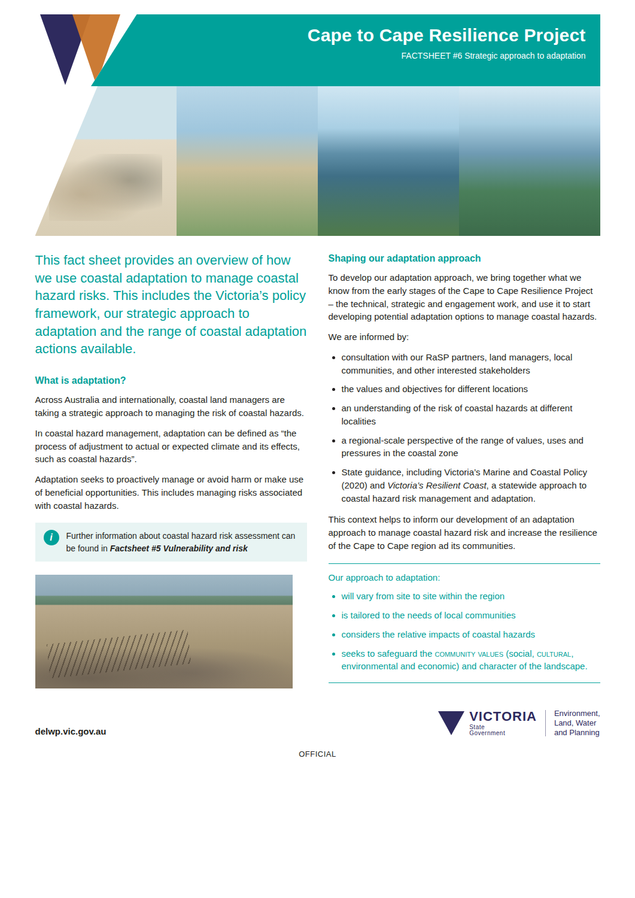Cape to Cape Resilience Project
FACTSHEET #6 Strategic approach to adaptation
This fact sheet provides an overview of how we use coastal adaptation to manage coastal hazard risks. This includes the Victoria’s policy framework, our strategic approach to adaptation and the range of coastal adaptation actions available.
What is adaptation?
Across Australia and internationally, coastal land managers are taking a strategic approach to managing the risk of coastal hazards.
In coastal hazard management, adaptation can be defined as “the process of adjustment to actual or expected climate and its effects, such as coastal hazards”.
Adaptation seeks to proactively manage or avoid harm or make use of beneficial opportunities. This includes managing risks associated with coastal hazards.
i
Further information about coastal hazard risk assessment can be found in Factsheet #5 Vulnerability and risk
Shaping our adaptation approach
To develop our adaptation approach, we bring together what we know from the early stages of the Cape to Cape Resilience Project – the technical, strategic and engagement work, and use it to start developing potential adaptation options to manage coastal hazards.
We are informed by:
consultation with our RaSP partners, land managers, local communities, and other interested stakeholders
the values and objectives for different locations
an understanding of the risk of coastal hazards at different localities
a regional-scale perspective of the range of values, uses and pressures in the coastal zone
State guidance, including Victoria’s Marine and Coastal Policy (2020) and Victoria’s Resilient Coast, a statewide approach to coastal hazard risk management and adaptation.
This context helps to inform our development of an adaptation approach to manage coastal hazard risk and increase the resilience of the Cape to Cape region ad its communities.
Our approach to adaptation:
will vary from site to site within the region
is tailored to the needs of local communities
considers the relative impacts of coastal hazards
seeks to safeguard the community values (social, cultural, environmental and economic) and character of the landscape.
delwp.vic.gov.au
VICTORIA State
Government
Environment,
Land, Water
and Planning
OFFICIAL